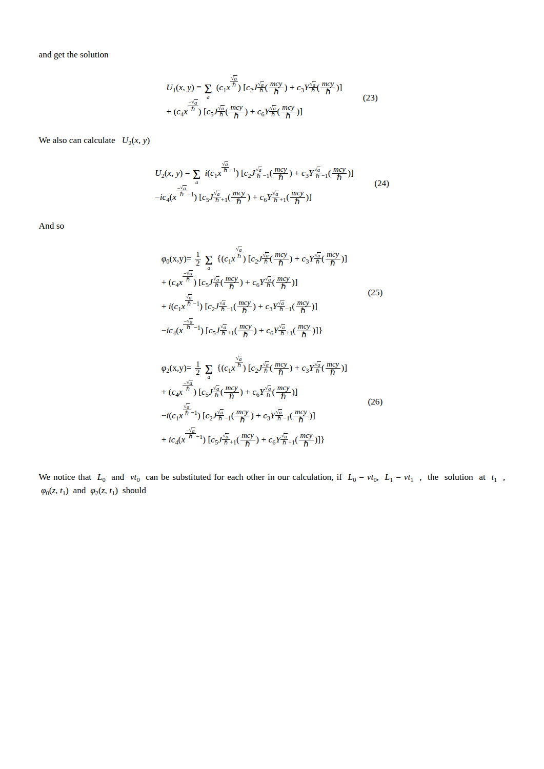and get the solution
U1(x, y) = Σa (c1xaℏ) [c2Jaℏ(mcy ℏ) + c3Yaℏ(mcy ℏ)]
+ (c4x−a ℏ) [c5Jaℏ(mcy ℏ) + c6Yaℏ(mcy ℏ)]
(23)
We also can calculate U2(x, y)
U2(x, y) = Σa i(c1xaℏ−1) [c2Jaℏ−1(mcy ℏ) + c3Yaℏ−1(mcy ℏ)]
−ic4(x−a ℏ−1) [c5Jaℏ+1(mcy ℏ) + c6Yaℏ+1(mcy ℏ)]
(24)
And so
φ0(x,y)= 12 Σa {(c1xaℏ) [c2Jaℏ(mcy ℏ) + c3Yaℏ(mcy ℏ)]
+ (c4x−a ℏ) [c5Jaℏ(mcy ℏ) + c6Yaℏ(mcy ℏ)]
+ i(c1xaℏ−1) [c2Jaℏ−1(mcy ℏ) + c3Yaℏ−1(mcy ℏ)]
−ic4(x−a ℏ−1) [c5Jaℏ+1(mcy ℏ) + c6Yaℏ+1(mcy ℏ)]}
(25)
φ2(x,y)= 12 Σa {(c1xaℏ) [c2Jaℏ(mcy ℏ) + c3Yaℏ(mcy ℏ)]
+ (c4x−a ℏ) [c5Jaℏ(mcy ℏ) + c6Yaℏ(mcy ℏ)]
−i(c1xaℏ−1) [c2Jaℏ−1(mcy ℏ) + c3Yaℏ−1(mcy ℏ)]
+ ic4(x−a ℏ−1) [c5Jaℏ+1(mcy ℏ) + c6Yaℏ+1(mcy ℏ)]}
(26)
We notice that L0 and vt0 can be substituted for each other in our calculation, if L0 = vt0, L1 = vt1 , the solution at t1 , φ0(z, t1) and φ2(z, t1) should